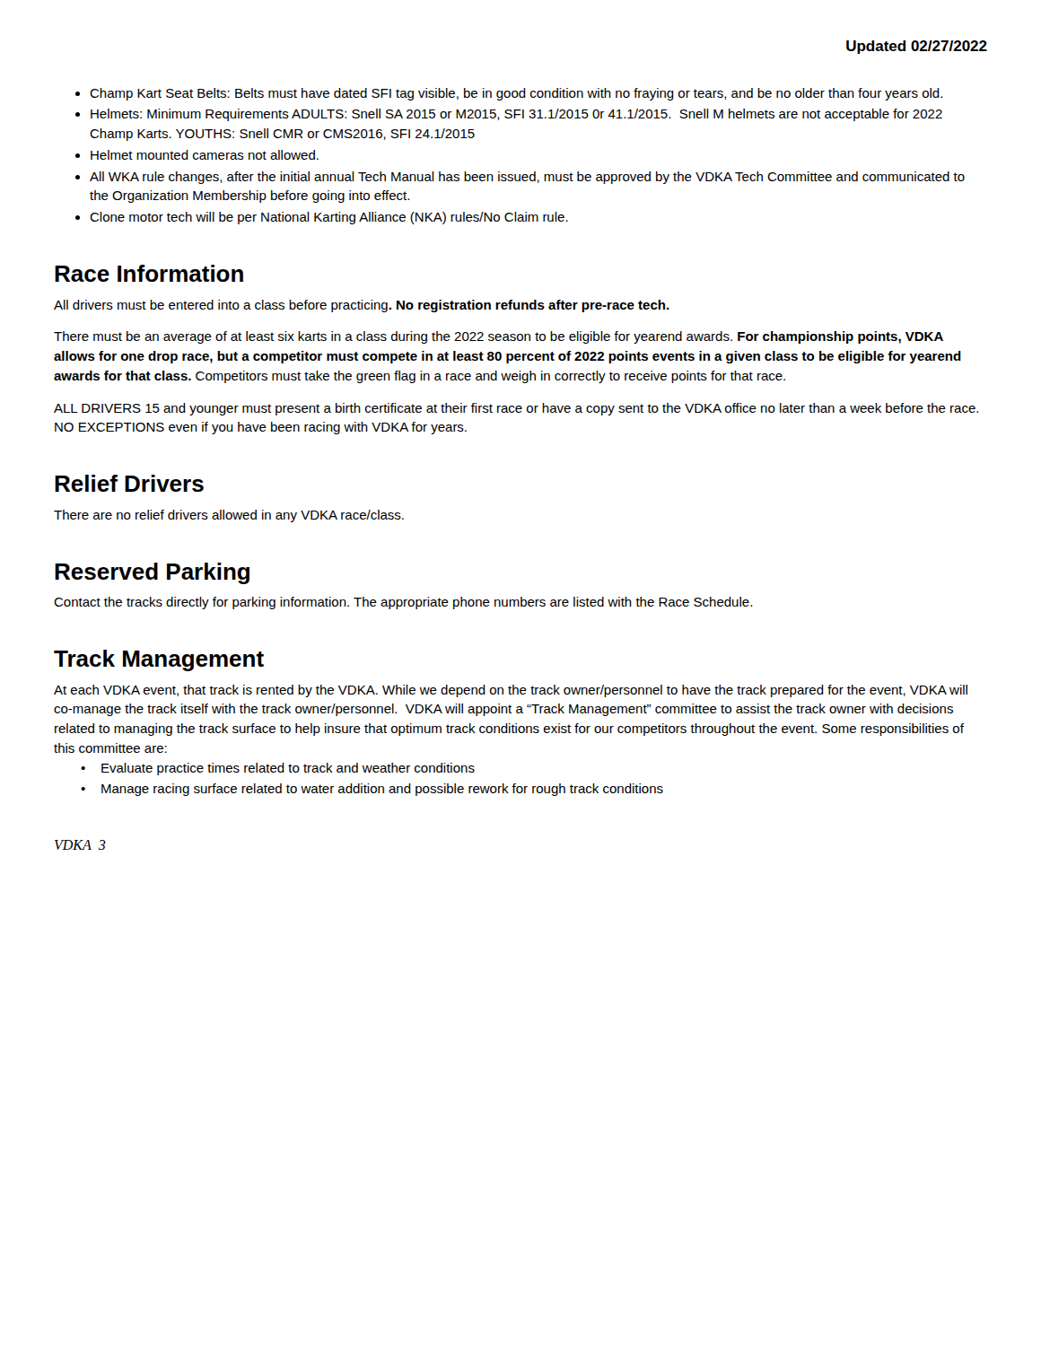Updated 02/27/2022
Champ Kart Seat Belts: Belts must have dated SFI tag visible, be in good condition with no fraying or tears, and be no older than four years old.
Helmets: Minimum Requirements ADULTS: Snell SA 2015 or M2015, SFI 31.1/2015 0r 41.1/2015. Snell M helmets are not acceptable for 2022 Champ Karts. YOUTHS: Snell CMR or CMS2016, SFI 24.1/2015
Helmet mounted cameras not allowed.
All WKA rule changes, after the initial annual Tech Manual has been issued, must be approved by the VDKA Tech Committee and communicated to the Organization Membership before going into effect.
Clone motor tech will be per National Karting Alliance (NKA) rules/No Claim rule.
Race Information
All drivers must be entered into a class before practicing. No registration refunds after pre-race tech.
There must be an average of at least six karts in a class during the 2022 season to be eligible for yearend awards. For championship points, VDKA allows for one drop race, but a competitor must compete in at least 80 percent of 2022 points events in a given class to be eligible for yearend awards for that class. Competitors must take the green flag in a race and weigh in correctly to receive points for that race.
ALL DRIVERS 15 and younger must present a birth certificate at their first race or have a copy sent to the VDKA office no later than a week before the race. NO EXCEPTIONS even if you have been racing with VDKA for years.
Relief Drivers
There are no relief drivers allowed in any VDKA race/class.
Reserved Parking
Contact the tracks directly for parking information. The appropriate phone numbers are listed with the Race Schedule.
Track Management
At each VDKA event, that track is rented by the VDKA. While we depend on the track owner/personnel to have the track prepared for the event, VDKA will co-manage the track itself with the track owner/personnel. VDKA will appoint a “Track Management” committee to assist the track owner with decisions related to managing the track surface to help insure that optimum track conditions exist for our competitors throughout the event. Some responsibilities of this committee are:
Evaluate practice times related to track and weather conditions
Manage racing surface related to water addition and possible rework for rough track conditions
VDKA 3